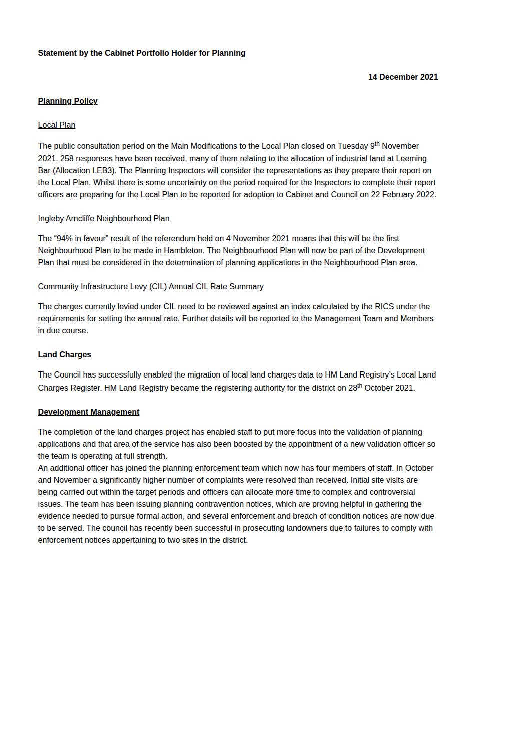Statement by the Cabinet Portfolio Holder for Planning
14 December 2021
Planning Policy
Local Plan
The public consultation period on the Main Modifications to the Local Plan closed on Tuesday 9th November 2021. 258 responses have been received, many of them relating to the allocation of industrial land at Leeming Bar (Allocation LEB3). The Planning Inspectors will consider the representations as they prepare their report on the Local Plan. Whilst there is some uncertainty on the period required for the Inspectors to complete their report officers are preparing for the Local Plan to be reported for adoption to Cabinet and Council on 22 February 2022.
Ingleby Arncliffe Neighbourhood Plan
The “94% in favour” result of the referendum held on 4 November 2021 means that this will be the first Neighbourhood Plan to be made in Hambleton. The Neighbourhood Plan will now be part of the Development Plan that must be considered in the determination of planning applications in the Neighbourhood Plan area.
Community Infrastructure Levy (CIL) Annual CIL Rate Summary
The charges currently levied under CIL need to be reviewed against an index calculated by the RICS under the requirements for setting the annual rate. Further details will be reported to the Management Team and Members in due course.
Land Charges
The Council has successfully enabled the migration of local land charges data to HM Land Registry’s Local Land Charges Register. HM Land Registry became the registering authority for the district on 28th October 2021.
Development Management
The completion of the land charges project has enabled staff to put more focus into the validation of planning applications and that area of the service has also been boosted by the appointment of a new validation officer so the team is operating at full strength.
An additional officer has joined the planning enforcement team which now has four members of staff. In October and November a significantly higher number of complaints were resolved than received. Initial site visits are being carried out within the target periods and officers can allocate more time to complex and controversial issues. The team has been issuing planning contravention notices, which are proving helpful in gathering the evidence needed to pursue formal action, and several enforcement and breach of condition notices are now due to be served. The council has recently been successful in prosecuting landowners due to failures to comply with enforcement notices appertaining to two sites in the district.